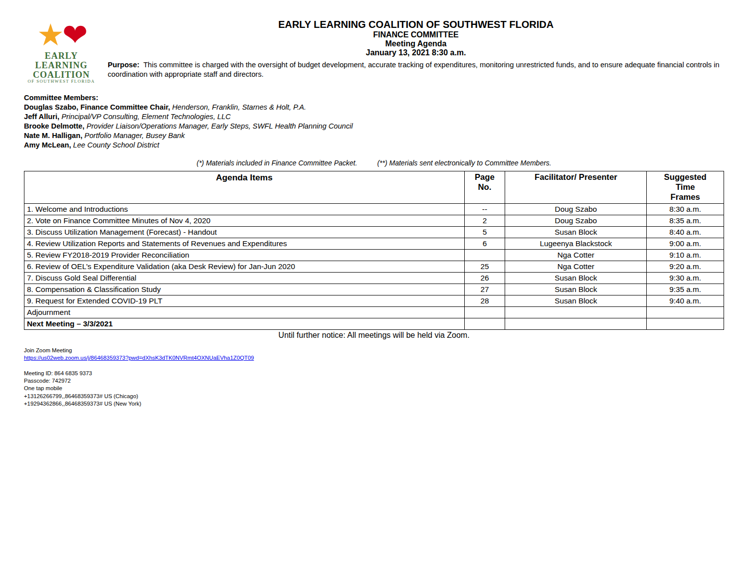★❤
EARLY LEARNING
COALITION
OF SOUTHWEST FLORIDA
EARLY LEARNING COALITION OF SOUTHWEST FLORIDA
FINANCE COMMITTEE
Meeting Agenda
January 13, 2021 8:30 a.m.
Purpose: This committee is charged with the oversight of budget development, accurate tracking of expenditures, monitoring unrestricted funds, and to ensure adequate financial controls in coordination with appropriate staff and directors.
Committee Members:
Douglas Szabo, Finance Committee Chair, Henderson, Franklin, Starnes & Holt, P.A.
Jeff Alluri, Principal/VP Consulting, Element Technologies, LLC
Brooke Delmotte, Provider Liaison/Operations Manager, Early Steps, SWFL Health Planning Council
Nate M. Halligan, Portfolio Manager, Busey Bank
Amy McLean, Lee County School District
(*) Materials included in Finance Committee Packet. (**) Materials sent electronically to Committee Members.
| Agenda Items | Page No. | Facilitator/ Presenter | Suggested Time Frames |
| --- | --- | --- | --- |
| 1. Welcome and Introductions | -- | Doug Szabo | 8:30 a.m. |
| 2. Vote on Finance Committee Minutes of Nov 4, 2020 | 2 | Doug Szabo | 8:35 a.m. |
| 3. Discuss Utilization Management (Forecast) - Handout | 5 | Susan Block | 8:40 a.m. |
| 4. Review Utilization Reports and Statements of Revenues and Expenditures | 6 | Lugeenya Blackstock | 9:00 a.m. |
| 5. Review FY2018-2019 Provider Reconciliation | | Nga Cotter | 9:10 a.m. |
| 6. Review of OEL’s Expenditure Validation (aka Desk Review) for Jan-Jun 2020 | 25 | Nga Cotter | 9:20 a.m. |
| 7. Discuss Gold Seal Differential | 26 | Susan Block | 9:30 a.m. |
| 8. Compensation & Classification Study | 27 | Susan Block | 9:35 a.m. |
| 9. Request for Extended COVID-19 PLT | 28 | Susan Block | 9:40 a.m. |
| Adjournment | | | |
| Next Meeting – 3/3/2021 | | | |
Until further notice: All meetings will be held via Zoom.
Join Zoom Meeting
https://us02web.zoom.us/j/86468359373?pwd=dXhsK3dTK0NVRmt4OXNUaEVha1Z0QT09
Meeting ID: 864 6835 9373
Passcode: 742972
One tap mobile
+13126266799,,86468359373# US (Chicago)
+19294362866,,86468359373# US (New York)